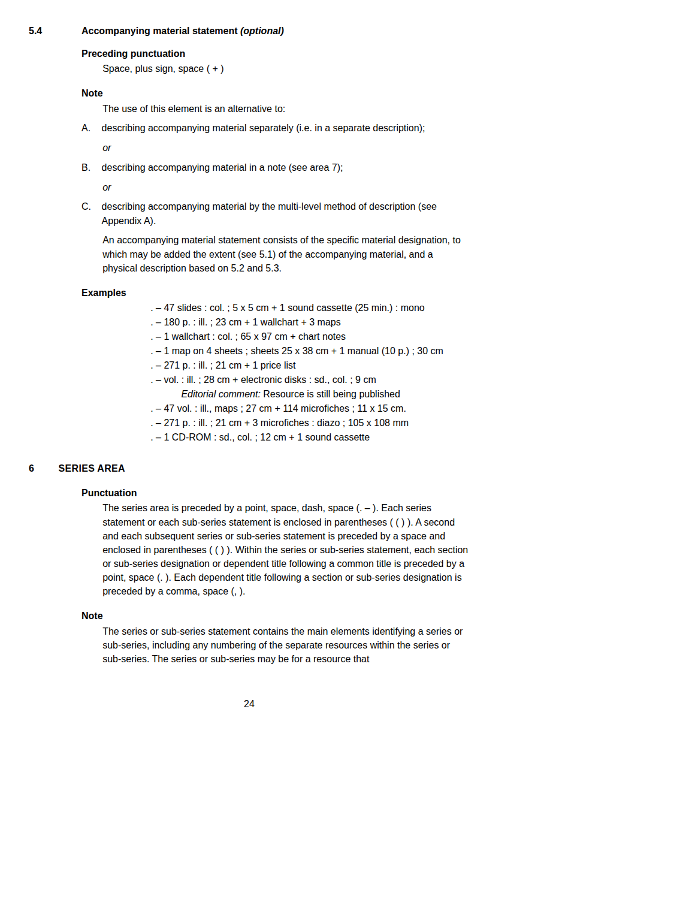5.4 Accompanying material statement (optional)
Preceding punctuation
Space, plus sign, space ( + )
Note
The use of this element is an alternative to:
A. describing accompanying material separately (i.e. in a separate description);
or
B. describing accompanying material in a note (see area 7);
or
C. describing accompanying material by the multi-level method of description (see Appendix A).
An accompanying material statement consists of the specific material designation, to which may be added the extent (see 5.1) of the accompanying material, and a physical description based on 5.2 and 5.3.
Examples
. – 47 slides : col. ; 5 x 5 cm + 1 sound cassette (25 min.) : mono
. – 180 p. : ill. ; 23 cm + 1 wallchart + 3 maps
. – 1 wallchart : col. ; 65 x 97 cm + chart notes
. – 1 map on 4 sheets ; sheets 25 x 38 cm + 1 manual (10 p.) ; 30 cm
. – 271 p. : ill. ; 21 cm + 1 price list
. – vol. : ill. ; 28 cm + electronic disks : sd., col. ; 9 cm
Editorial comment: Resource is still being published
. – 47 vol. : ill., maps ; 27 cm + 114 microfiches ; 11 x 15 cm.
. – 271 p. : ill. ; 21 cm + 3 microfiches : diazo ; 105 x 108 mm
. – 1 CD-ROM : sd., col. ; 12 cm + 1 sound cassette
6 SERIES AREA
Punctuation
The series area is preceded by a point, space, dash, space (. – ). Each series statement or each sub-series statement is enclosed in parentheses ( ( ) ). A second and each subsequent series or sub-series statement is preceded by a space and enclosed in parentheses ( ( ) ). Within the series or sub-series statement, each section or sub-series designation or dependent title following a common title is preceded by a point, space (. ). Each dependent title following a section or sub-series designation is preceded by a comma, space (, ).
Note
The series or sub-series statement contains the main elements identifying a series or sub-series, including any numbering of the separate resources within the series or sub-series. The series or sub-series may be for a resource that
24